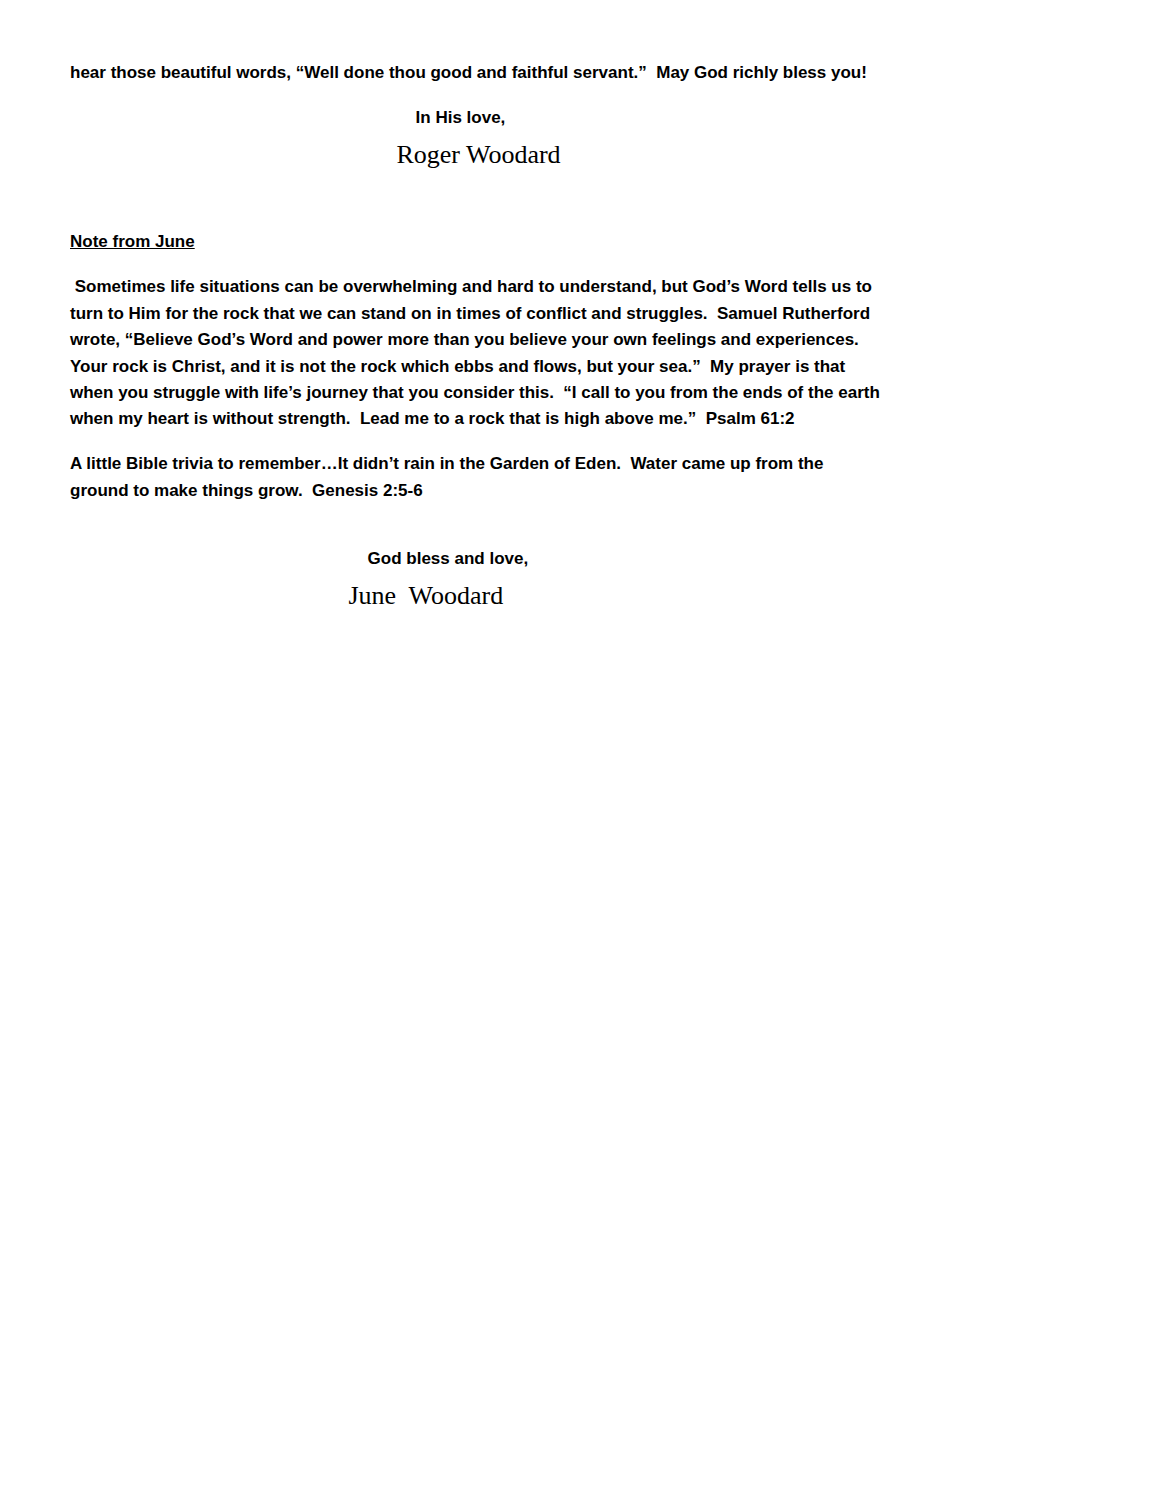hear those beautiful words, “Well done thou good and faithful servant.” May God richly bless you!
In His love,
Roger Woodard
Note from June
Sometimes life situations can be overwhelming and hard to understand, but God’s Word tells us to turn to Him for the rock that we can stand on in times of conflict and struggles. Samuel Rutherford wrote, “Believe God’s Word and power more than you believe your own feelings and experiences. Your rock is Christ, and it is not the rock which ebbs and flows, but your sea.” My prayer is that when you struggle with life’s journey that you consider this. “I call to you from the ends of the earth when my heart is without strength. Lead me to a rock that is high above me.” Psalm 61:2
A little Bible trivia to remember…It didn’t rain in the Garden of Eden. Water came up from the ground to make things grow. Genesis 2:5-6
God bless and love,
June Woodard